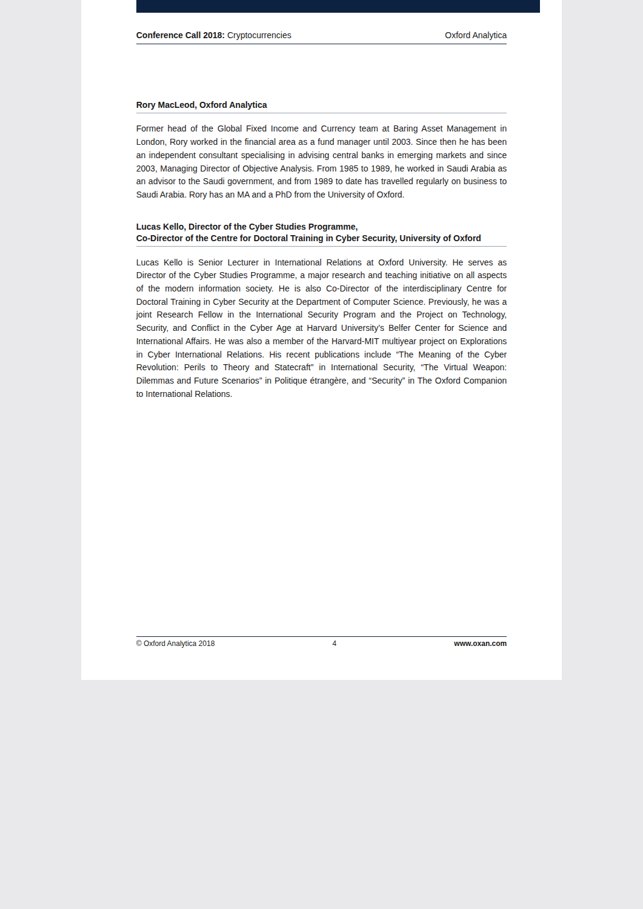Conference Call 2018: Cryptocurrencies
Oxford Analytica
Rory MacLeod, Oxford Analytica
Former head of the Global Fixed Income and Currency team at Baring Asset Management in London, Rory worked in the financial area as a fund manager until 2003. Since then he has been an independent consultant specialising in advising central banks in emerging markets and since 2003, Managing Director of Objective Analysis. From 1985 to 1989, he worked in Saudi Arabia as an advisor to the Saudi government, and from 1989 to date has travelled regularly on business to Saudi Arabia. Rory has an MA and a PhD from the University of Oxford.
Lucas Kello, Director of the Cyber Studies Programme,
Co-Director of the Centre for Doctoral Training in Cyber Security, University of Oxford
Lucas Kello is Senior Lecturer in International Relations at Oxford University. He serves as Director of the Cyber Studies Programme, a major research and teaching initiative on all aspects of the modern information society. He is also Co-Director of the interdisciplinary Centre for Doctoral Training in Cyber Security at the Department of Computer Science. Previously, he was a joint Research Fellow in the International Security Program and the Project on Technology, Security, and Conflict in the Cyber Age at Harvard University’s Belfer Center for Science and International Affairs. He was also a member of the Harvard-MIT multiyear project on Explorations in Cyber International Relations. His recent publications include “The Meaning of the Cyber Revolution: Perils to Theory and Statecraft” in International Security, “The Virtual Weapon: Dilemmas and Future Scenarios” in Politique étrangère, and “Security” in The Oxford Companion to International Relations.
© Oxford Analytica 2018
4
www.oxan.com